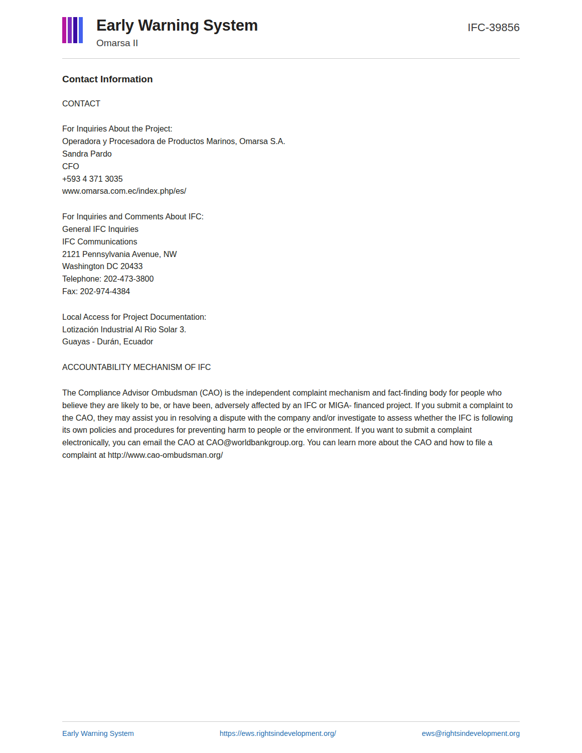Early Warning System
Omarsa II
IFC-39856
Contact Information
CONTACT
For Inquiries About the Project:
Operadora y Procesadora de Productos Marinos, Omarsa S.A.
Sandra Pardo
CFO
+593 4 371 3035
www.omarsa.com.ec/index.php/es/
For Inquiries and Comments About IFC:
General IFC Inquiries
IFC Communications
2121 Pennsylvania Avenue, NW
Washington DC 20433
Telephone: 202-473-3800
Fax: 202-974-4384
Local Access for Project Documentation:
Lotización Industrial Al Rio Solar 3.
Guayas - Durán, Ecuador
ACCOUNTABILITY MECHANISM OF IFC
The Compliance Advisor Ombudsman (CAO) is the independent complaint mechanism and fact-finding body for people who believe they are likely to be, or have been, adversely affected by an IFC or MIGA- financed project. If you submit a complaint to the CAO, they may assist you in resolving a dispute with the company and/or investigate to assess whether the IFC is following its own policies and procedures for preventing harm to people or the environment. If you want to submit a complaint electronically, you can email the CAO at CAO@worldbankgroup.org. You can learn more about the CAO and how to file a complaint at http://www.cao-ombudsman.org/
Early Warning System
https://ews.rightsindevelopment.org/
ews@rightsindevelopment.org